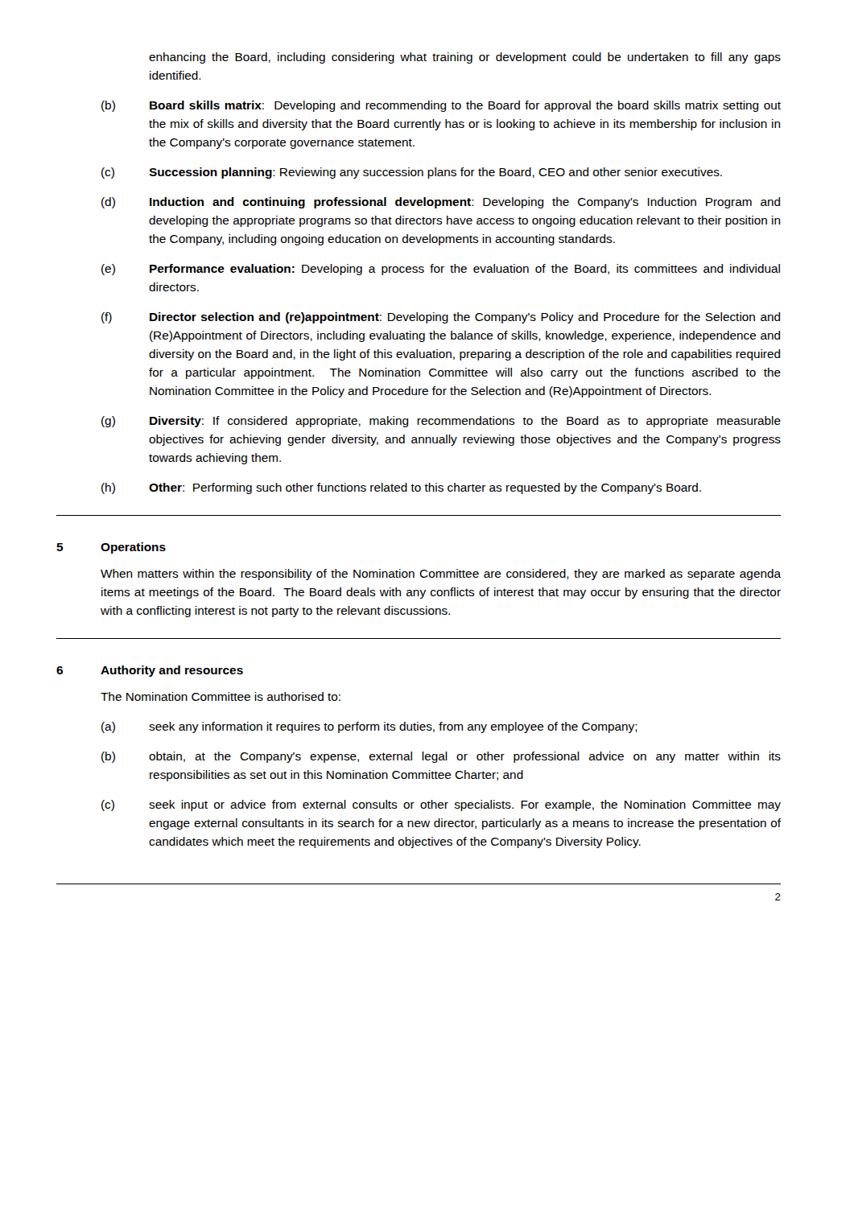enhancing the Board, including considering what training or development could be undertaken to fill any gaps identified.
(b)
Board skills matrix: Developing and recommending to the Board for approval the board skills matrix setting out the mix of skills and diversity that the Board currently has or is looking to achieve in its membership for inclusion in the Company's corporate governance statement.
(c)
Succession planning: Reviewing any succession plans for the Board, CEO and other senior executives.
(d)
Induction and continuing professional development: Developing the Company's Induction Program and developing the appropriate programs so that directors have access to ongoing education relevant to their position in the Company, including ongoing education on developments in accounting standards.
(e)
Performance evaluation: Developing a process for the evaluation of the Board, its committees and individual directors.
(f)
Director selection and (re)appointment: Developing the Company's Policy and Procedure for the Selection and (Re)Appointment of Directors, including evaluating the balance of skills, knowledge, experience, independence and diversity on the Board and, in the light of this evaluation, preparing a description of the role and capabilities required for a particular appointment. The Nomination Committee will also carry out the functions ascribed to the Nomination Committee in the Policy and Procedure for the Selection and (Re)Appointment of Directors.
(g)
Diversity: If considered appropriate, making recommendations to the Board as to appropriate measurable objectives for achieving gender diversity, and annually reviewing those objectives and the Company's progress towards achieving them.
(h)
Other: Performing such other functions related to this charter as requested by the Company's Board.
5 Operations
When matters within the responsibility of the Nomination Committee are considered, they are marked as separate agenda items at meetings of the Board. The Board deals with any conflicts of interest that may occur by ensuring that the director with a conflicting interest is not party to the relevant discussions.
6 Authority and resources
The Nomination Committee is authorised to:
(a)
seek any information it requires to perform its duties, from any employee of the Company;
(b)
obtain, at the Company's expense, external legal or other professional advice on any matter within its responsibilities as set out in this Nomination Committee Charter; and
(c)
seek input or advice from external consults or other specialists. For example, the Nomination Committee may engage external consultants in its search for a new director, particularly as a means to increase the presentation of candidates which meet the requirements and objectives of the Company's Diversity Policy.
2